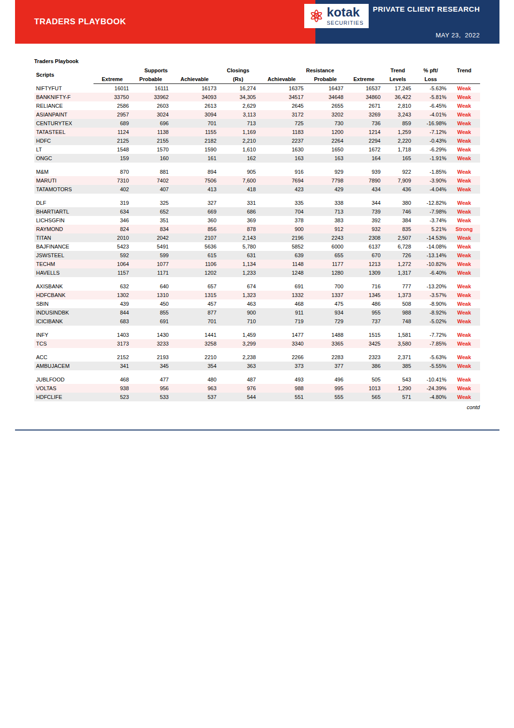TRADERS PLAYBOOK
⚛ kotak
SECURITIES
PRIVATE CLIENT RESEARCH
MAY 23, 2022
Traders Playbook
| Scripts | Supports | Closings | Resistance | Trend | % pft/ | Trend |
| --- | --- | --- | --- | --- | --- | --- |
| Extreme | Probable | Achievable | (Rs) | Achievable | Probable | Extreme | Levels | Loss | |
| NIFTYFUT | 16011 | 16111 | 16173 | 16,274 | 16375 | 16437 | 16537 | 17,245 | -5.63% | Weak |
| BANKNIFTY-F | 33750 | 33962 | 34093 | 34,305 | 34517 | 34648 | 34860 | 36,422 | -5.81% | Weak |
| RELIANCE | 2586 | 2603 | 2613 | 2,629 | 2645 | 2655 | 2671 | 2,810 | -6.45% | Weak |
| ASIANPAINT | 2957 | 3024 | 3094 | 3,113 | 3172 | 3202 | 3269 | 3,243 | -4.01% | Weak |
| CENTURYTEX | 689 | 696 | 701 | 713 | 725 | 730 | 736 | 859 | -16.98% | Weak |
| TATASTEEL | 1124 | 1138 | 1155 | 1,169 | 1183 | 1200 | 1214 | 1,259 | -7.12% | Weak |
| HDFC | 2125 | 2155 | 2182 | 2,210 | 2237 | 2264 | 2294 | 2,220 | -0.43% | Weak |
| LT | 1548 | 1570 | 1590 | 1,610 | 1630 | 1650 | 1672 | 1,718 | -6.29% | Weak |
| ONGC | 159 | 160 | 161 | 162 | 163 | 163 | 164 | 165 | -1.91% | Weak |
| M&M | 870 | 881 | 894 | 905 | 916 | 929 | 939 | 922 | -1.85% | Weak |
| MARUTI | 7310 | 7402 | 7506 | 7,600 | 7694 | 7798 | 7890 | 7,909 | -3.90% | Weak |
| TATAMOTORS | 402 | 407 | 413 | 418 | 423 | 429 | 434 | 436 | -4.04% | Weak |
| DLF | 319 | 325 | 327 | 331 | 335 | 338 | 344 | 380 | -12.82% | Weak |
| BHARTIARTL | 634 | 652 | 669 | 686 | 704 | 713 | 739 | 746 | -7.98% | Weak |
| LICHSGFIN | 346 | 351 | 360 | 369 | 378 | 383 | 392 | 384 | -3.74% | Weak |
| RAYMOND | 824 | 834 | 856 | 878 | 900 | 912 | 932 | 835 | 5.21% | Strong |
| TITAN | 2010 | 2042 | 2107 | 2,143 | 2196 | 2243 | 2308 | 2,507 | -14.53% | Weak |
| BAJFINANCE | 5423 | 5491 | 5636 | 5,780 | 5852 | 6000 | 6137 | 6,728 | -14.08% | Weak |
| JSWSTEEL | 592 | 599 | 615 | 631 | 639 | 655 | 670 | 726 | -13.14% | Weak |
| TECHM | 1064 | 1077 | 1106 | 1,134 | 1148 | 1177 | 1213 | 1,272 | -10.82% | Weak |
| HAVELLS | 1157 | 1171 | 1202 | 1,233 | 1248 | 1280 | 1309 | 1,317 | -6.40% | Weak |
| AXISBANK | 632 | 640 | 657 | 674 | 691 | 700 | 716 | 777 | -13.20% | Weak |
| HDFCBANK | 1302 | 1310 | 1315 | 1,323 | 1332 | 1337 | 1345 | 1,373 | -3.57% | Weak |
| SBIN | 439 | 450 | 457 | 463 | 468 | 475 | 486 | 508 | -8.90% | Weak |
| INDUSINDBK | 844 | 855 | 877 | 900 | 911 | 934 | 955 | 988 | -8.92% | Weak |
| ICICIBANK | 683 | 691 | 701 | 710 | 719 | 729 | 737 | 748 | -5.02% | Weak |
| INFY | 1403 | 1430 | 1441 | 1,459 | 1477 | 1488 | 1515 | 1,581 | -7.72% | Weak |
| TCS | 3173 | 3233 | 3258 | 3,299 | 3340 | 3365 | 3425 | 3,580 | -7.85% | Weak |
| ACC | 2152 | 2193 | 2210 | 2,238 | 2266 | 2283 | 2323 | 2,371 | -5.63% | Weak |
| AMBUJACEM | 341 | 345 | 354 | 363 | 373 | 377 | 386 | 385 | -5.55% | Weak |
| JUBLFOOD | 468 | 477 | 480 | 487 | 493 | 496 | 505 | 543 | -10.41% | Weak |
| VOLTAS | 938 | 956 | 963 | 976 | 988 | 995 | 1013 | 1,290 | -24.39% | Weak |
| HDFCLIFE | 523 | 533 | 537 | 544 | 551 | 555 | 565 | 571 | -4.80% | Weak |
contd